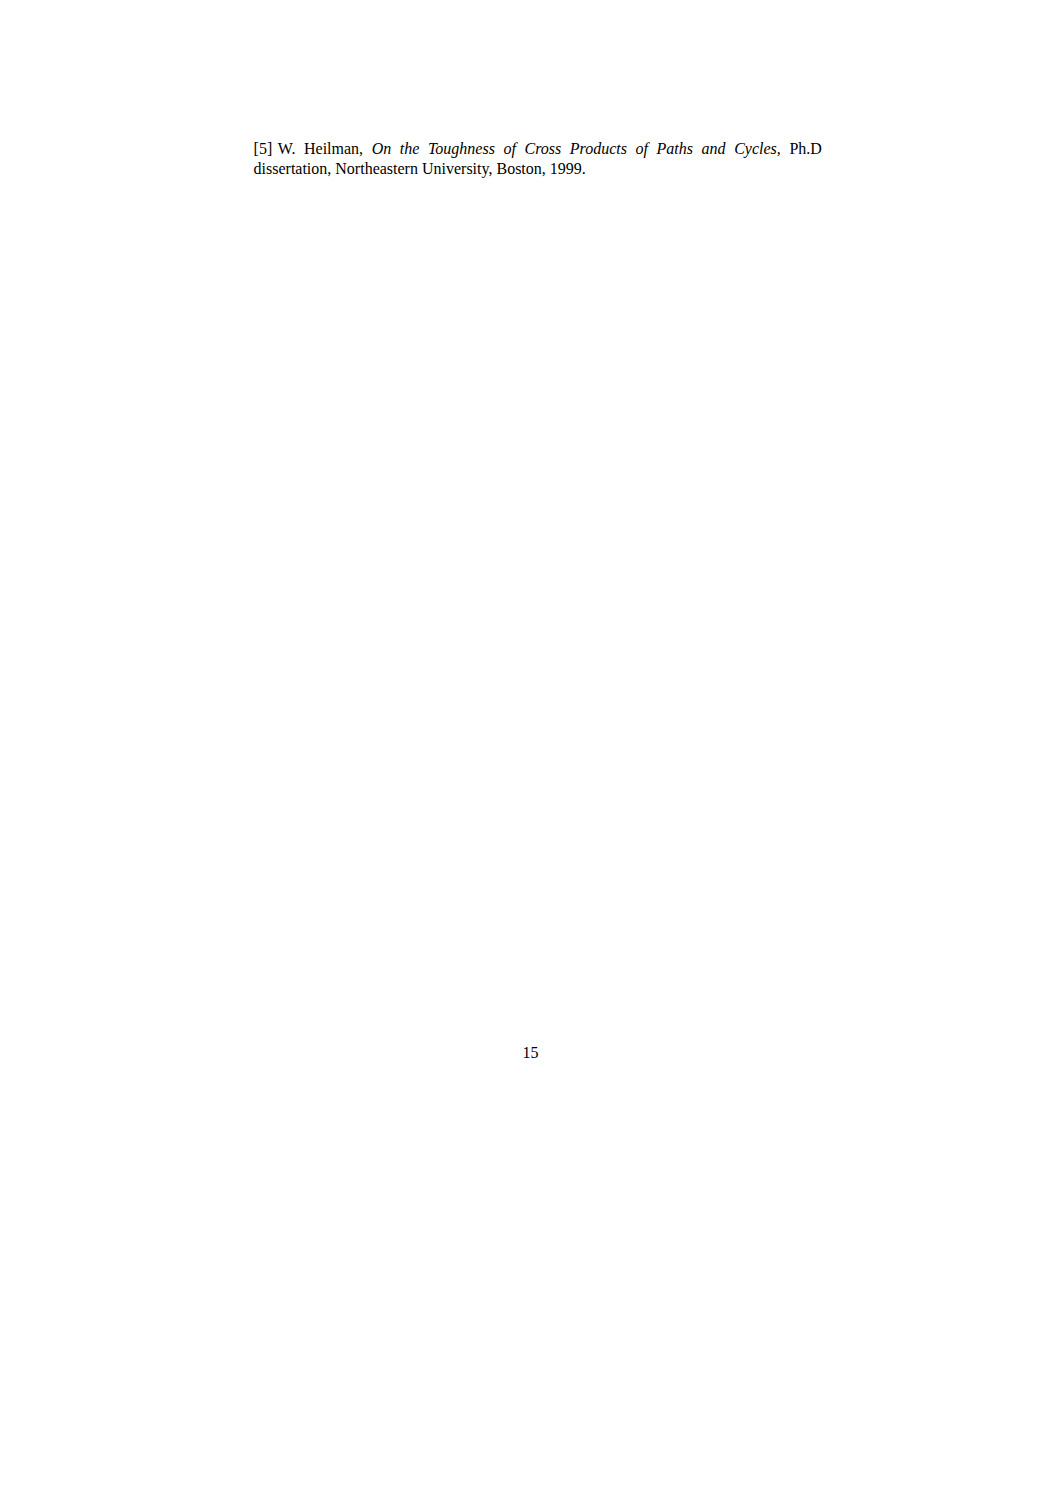[5] W. Heilman, On the Toughness of Cross Products of Paths and Cycles, Ph.D dissertation, Northeastern University, Boston, 1999.
15